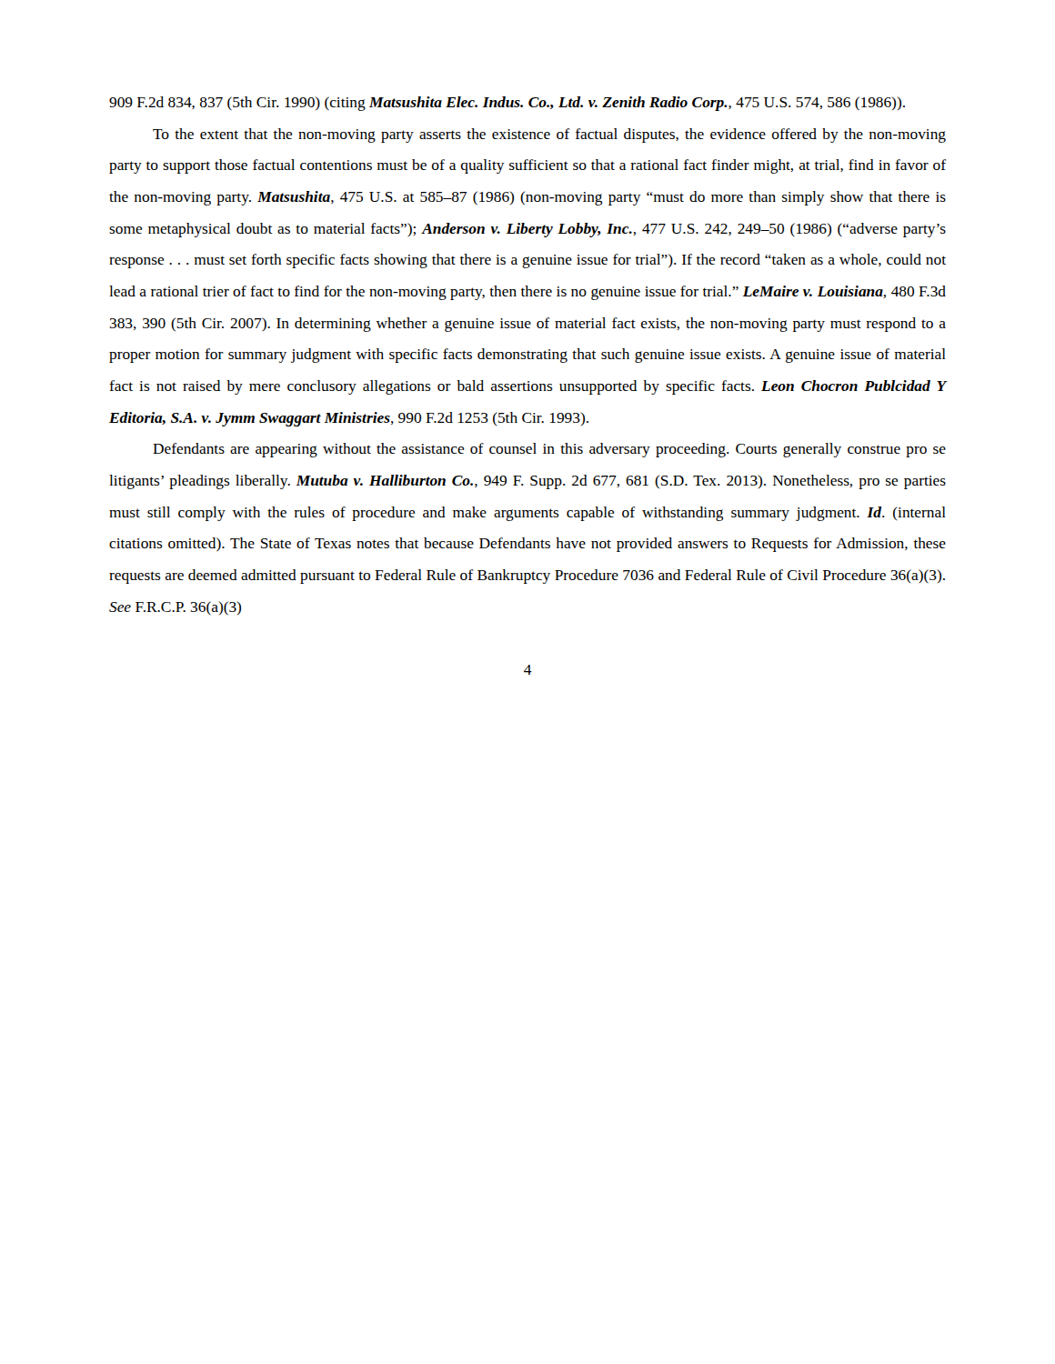909 F.2d 834, 837 (5th Cir. 1990) (citing Matsushita Elec. Indus. Co., Ltd. v. Zenith Radio Corp., 475 U.S. 574, 586 (1986)).
To the extent that the non-moving party asserts the existence of factual disputes, the evidence offered by the non-moving party to support those factual contentions must be of a quality sufficient so that a rational fact finder might, at trial, find in favor of the non-moving party. Matsushita, 475 U.S. at 585–87 (1986) (non-moving party “must do more than simply show that there is some metaphysical doubt as to material facts”); Anderson v. Liberty Lobby, Inc., 477 U.S. 242, 249–50 (1986) (“adverse party’s response . . . must set forth specific facts showing that there is a genuine issue for trial”). If the record “taken as a whole, could not lead a rational trier of fact to find for the non-moving party, then there is no genuine issue for trial.” LeMaire v. Louisiana, 480 F.3d 383, 390 (5th Cir. 2007). In determining whether a genuine issue of material fact exists, the non-moving party must respond to a proper motion for summary judgment with specific facts demonstrating that such genuine issue exists. A genuine issue of material fact is not raised by mere conclusory allegations or bald assertions unsupported by specific facts. Leon Chocron Publcidad Y Editoria, S.A. v. Jymm Swaggart Ministries, 990 F.2d 1253 (5th Cir. 1993).
Defendants are appearing without the assistance of counsel in this adversary proceeding. Courts generally construe pro se litigants’ pleadings liberally. Mutuba v. Halliburton Co., 949 F. Supp. 2d 677, 681 (S.D. Tex. 2013). Nonetheless, pro se parties must still comply with the rules of procedure and make arguments capable of withstanding summary judgment. Id. (internal citations omitted). The State of Texas notes that because Defendants have not provided answers to Requests for Admission, these requests are deemed admitted pursuant to Federal Rule of Bankruptcy Procedure 7036 and Federal Rule of Civil Procedure 36(a)(3). See F.R.C.P. 36(a)(3)
4